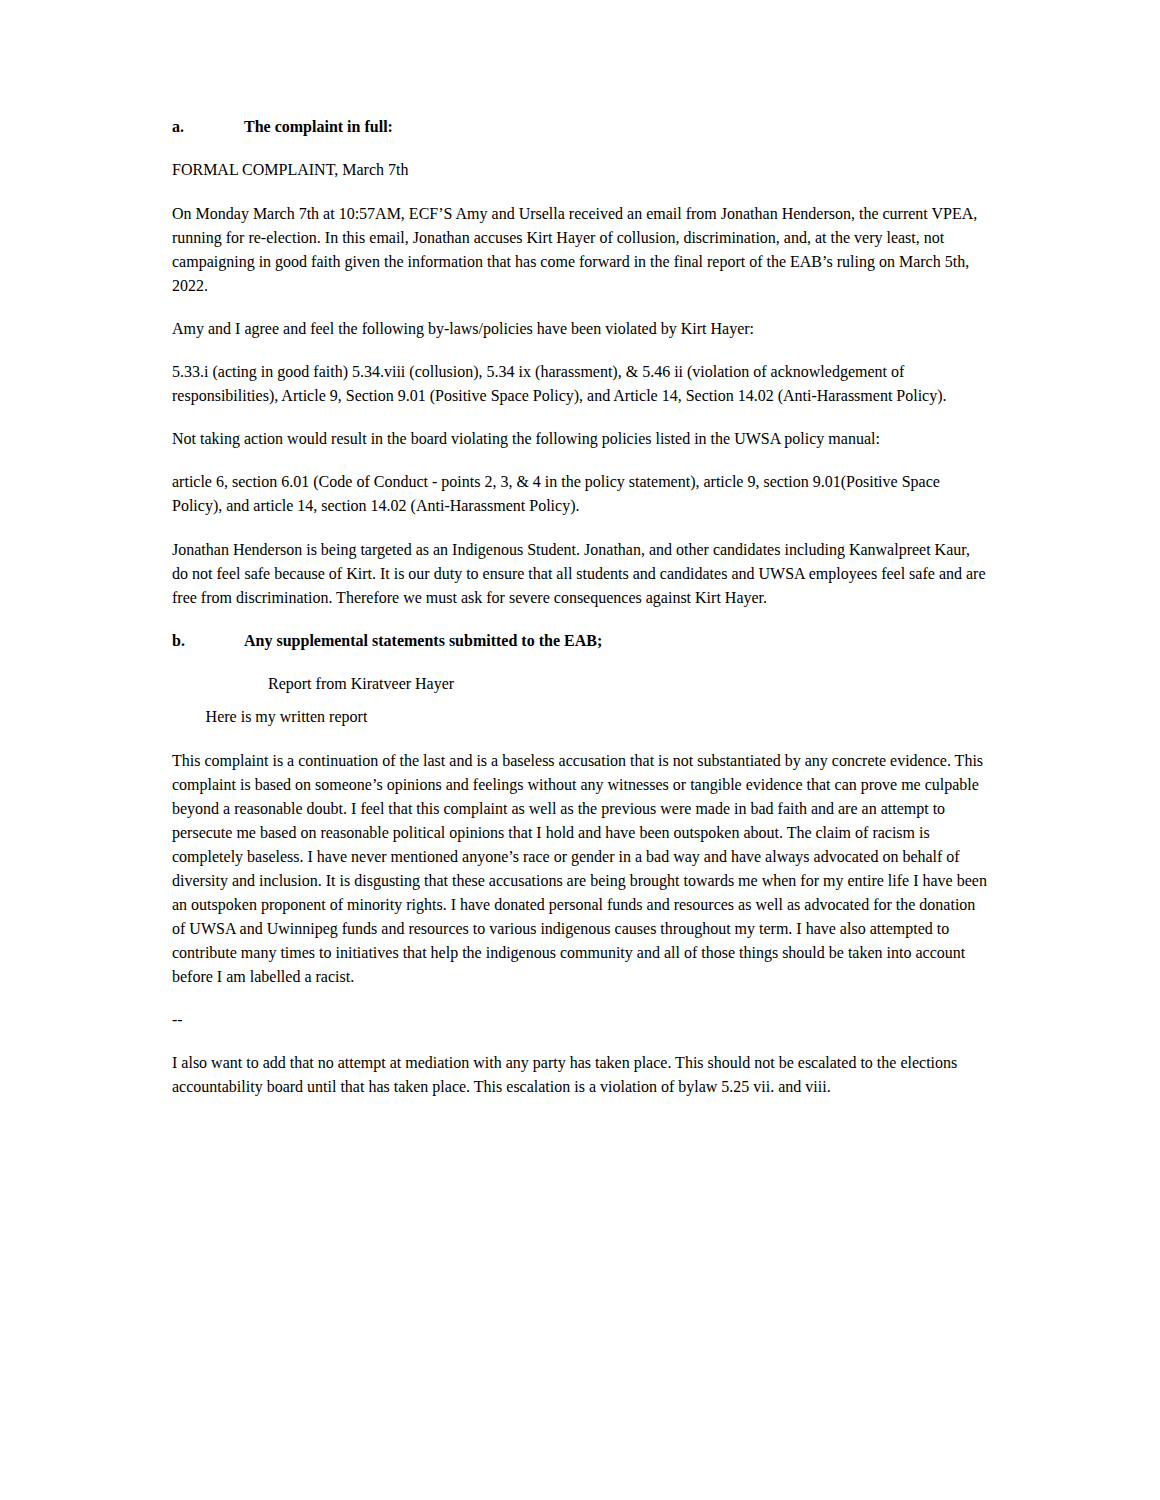a. The complaint in full:
FORMAL COMPLAINT, March 7th
On Monday March 7th at 10:57AM, ECF’S Amy and Ursella received an email from Jonathan Henderson, the current VPEA, running for re-election. In this email, Jonathan accuses Kirt Hayer of collusion, discrimination, and, at the very least, not campaigning in good faith given the information that has come forward in the final report of the EAB’s ruling on March 5th, 2022.
Amy and I agree and feel the following by-laws/policies have been violated by Kirt Hayer:
5.33.i (acting in good faith) 5.34.viii (collusion), 5.34 ix (harassment), & 5.46 ii (violation of acknowledgement of responsibilities), Article 9, Section 9.01 (Positive Space Policy), and Article 14, Section 14.02 (Anti-Harassment Policy).
Not taking action would result in the board violating the following policies listed in the UWSA policy manual:
article 6, section 6.01 (Code of Conduct - points 2, 3, & 4 in the policy statement), article 9, section 9.01(Positive Space Policy), and article 14, section 14.02 (Anti-Harassment Policy).
Jonathan Henderson is being targeted as an Indigenous Student. Jonathan, and other candidates including Kanwalpreet Kaur, do not feel safe because of Kirt. It is our duty to ensure that all students and candidates and UWSA employees feel safe and are free from discrimination. Therefore we must ask for severe consequences against Kirt Hayer.
b. Any supplemental statements submitted to the EAB;
Report from Kiratveer Hayer
Here is my written report
This complaint is a continuation of the last and is a baseless accusation that is not substantiated by any concrete evidence. This complaint is based on someone’s opinions and feelings without any witnesses or tangible evidence that can prove me culpable beyond a reasonable doubt. I feel that this complaint as well as the previous were made in bad faith and are an attempt to persecute me based on reasonable political opinions that I hold and have been outspoken about. The claim of racism is completely baseless. I have never mentioned anyone’s race or gender in a bad way and have always advocated on behalf of diversity and inclusion. It is disgusting that these accusations are being brought towards me when for my entire life I have been an outspoken proponent of minority rights. I have donated personal funds and resources as well as advocated for the donation of UWSA and Uwinnipeg funds and resources to various indigenous causes throughout my term. I have also attempted to contribute many times to initiatives that help the indigenous community and all of those things should be taken into account before I am labelled a racist.
--
I also want to add that no attempt at mediation with any party has taken place. This should not be escalated to the elections accountability board until that has taken place. This escalation is a violation of bylaw 5.25 vii. and viii.